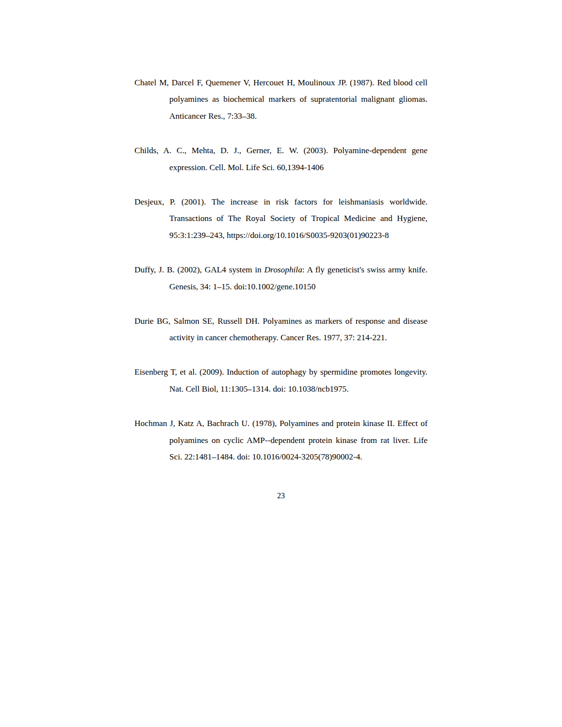Chatel M, Darcel F, Quemener V, Hercouet H, Moulinoux JP. (1987). Red blood cell polyamines as biochemical markers of supratentorial malignant gliomas. Anticancer Res., 7:33–38.
Childs, A. C., Mehta, D. J., Gerner, E. W. (2003). Polyamine-dependent gene expression. Cell. Mol. Life Sci. 60,1394-1406
Desjeux, P. (2001). The increase in risk factors for leishmaniasis worldwide. Transactions of The Royal Society of Tropical Medicine and Hygiene, 95:3:1:239–243, https://doi.org/10.1016/S0035-9203(01)90223-8
Duffy, J. B. (2002), GAL4 system in Drosophila: A fly geneticist's swiss army knife. Genesis, 34: 1–15. doi:10.1002/gene.10150
Durie BG, Salmon SE, Russell DH. Polyamines as markers of response and disease activity in cancer chemotherapy. Cancer Res. 1977, 37: 214-221.
Eisenberg T, et al. (2009). Induction of autophagy by spermidine promotes longevity. Nat. Cell Biol, 11:1305–1314. doi: 10.1038/ncb1975.
Hochman J, Katz A, Bachrach U. (1978), Polyamines and protein kinase II. Effect of polyamines on cyclic AMP--dependent protein kinase from rat liver. Life Sci. 22:1481–1484. doi: 10.1016/0024-3205(78)90002-4.
23